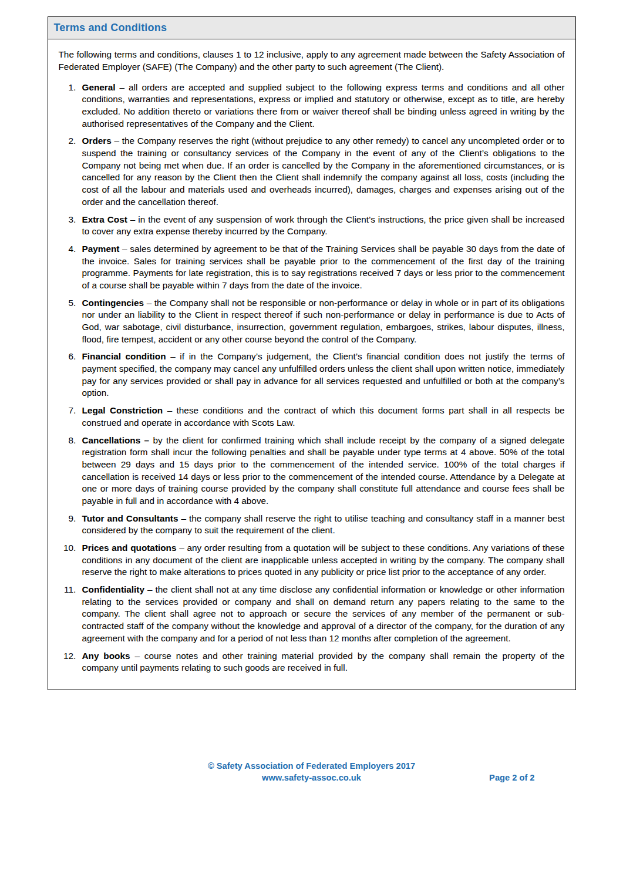Terms and Conditions
The following terms and conditions, clauses 1 to 12 inclusive, apply to any agreement made between the Safety Association of Federated Employer (SAFE) (The Company) and the other party to such agreement (The Client).
General – all orders are accepted and supplied subject to the following express terms and conditions and all other conditions, warranties and representations, express or implied and statutory or otherwise, except as to title, are hereby excluded. No addition thereto or variations there from or waiver thereof shall be binding unless agreed in writing by the authorised representatives of the Company and the Client.
Orders – the Company reserves the right (without prejudice to any other remedy) to cancel any uncompleted order or to suspend the training or consultancy services of the Company in the event of any of the Client’s obligations to the Company not being met when due. If an order is cancelled by the Company in the aforementioned circumstances, or is cancelled for any reason by the Client then the Client shall indemnify the company against all loss, costs (including the cost of all the labour and materials used and overheads incurred), damages, charges and expenses arising out of the order and the cancellation thereof.
Extra Cost – in the event of any suspension of work through the Client’s instructions, the price given shall be increased to cover any extra expense thereby incurred by the Company.
Payment – sales determined by agreement to be that of the Training Services shall be payable 30 days from the date of the invoice. Sales for training services shall be payable prior to the commencement of the first day of the training programme. Payments for late registration, this is to say registrations received 7 days or less prior to the commencement of a course shall be payable within 7 days from the date of the invoice.
Contingencies – the Company shall not be responsible or non-performance or delay in whole or in part of its obligations nor under an liability to the Client in respect thereof if such non-performance or delay in performance is due to Acts of God, war sabotage, civil disturbance, insurrection, government regulation, embargoes, strikes, labour disputes, illness, flood, fire tempest, accident or any other course beyond the control of the Company.
Financial condition – if in the Company’s judgement, the Client’s financial condition does not justify the terms of payment specified, the company may cancel any unfulfilled orders unless the client shall upon written notice, immediately pay for any services provided or shall pay in advance for all services requested and unfulfilled or both at the company’s option.
Legal Constriction – these conditions and the contract of which this document forms part shall in all respects be construed and operate in accordance with Scots Law.
Cancellations – by the client for confirmed training which shall include receipt by the company of a signed delegate registration form shall incur the following penalties and shall be payable under type terms at 4 above. 50% of the total between 29 days and 15 days prior to the commencement of the intended service. 100% of the total charges if cancellation is received 14 days or less prior to the commencement of the intended course. Attendance by a Delegate at one or more days of training course provided by the company shall constitute full attendance and course fees shall be payable in full and in accordance with 4 above.
Tutor and Consultants – the company shall reserve the right to utilise teaching and consultancy staff in a manner best considered by the company to suit the requirement of the client.
Prices and quotations – any order resulting from a quotation will be subject to these conditions. Any variations of these conditions in any document of the client are inapplicable unless accepted in writing by the company. The company shall reserve the right to make alterations to prices quoted in any publicity or price list prior to the acceptance of any order.
Confidentiality – the client shall not at any time disclose any confidential information or knowledge or other information relating to the services provided or company and shall on demand return any papers relating to the same to the company. The client shall agree not to approach or secure the services of any member of the permanent or sub-contracted staff of the company without the knowledge and approval of a director of the company, for the duration of any agreement with the company and for a period of not less than 12 months after completion of the agreement.
Any books – course notes and other training material provided by the company shall remain the property of the company until payments relating to such goods are received in full.
© Safety Association of Federated Employers 2017
www.safety-assoc.co.uk Page 2 of 2